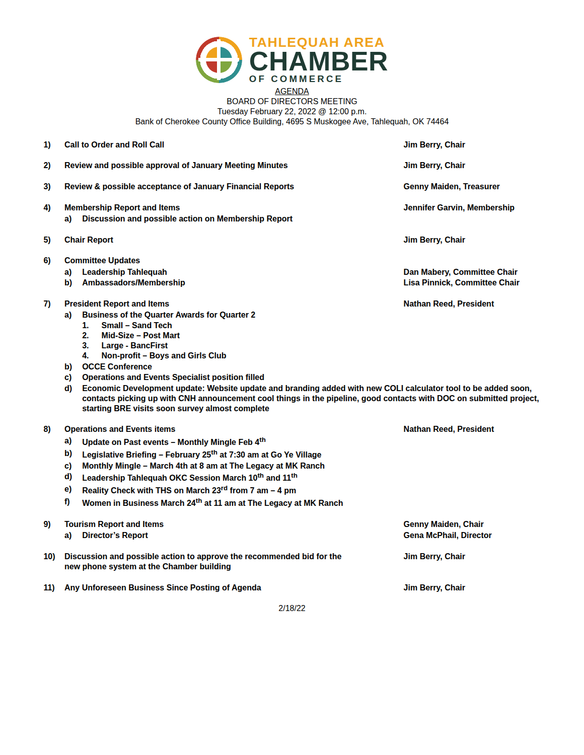TAHLEQUAH AREA
CHAMBER
OF COMMERCE
AGENDA
BOARD OF DIRECTORS MEETING
Tuesday February 22, 2022 @ 12:00 p.m.
Bank of Cherokee County Office Building, 4695 S Muskogee Ave, Tahlequah, OK 74464
Call to Order and Roll Call Jim Berry, Chair
Review and possible approval of January Meeting Minutes Jim Berry, Chair
Review & possible acceptance of January Financial Reports Genny Maiden, Treasurer
Membership Report and Items Jennifer Garvin, Membership
Discussion and possible action on Membership Report
Chair Report Jim Berry, Chair
Committee Updates
Leadership Tahlequah Dan Mabery, Committee Chair
Ambassadors/Membership Lisa Pinnick, Committee Chair
President Report and Items Nathan Reed, President
Business of the Quarter Awards for Quarter 2
Small – Sand Tech
Mid-Size – Post Mart
Large - BancFirst
Non-profit – Boys and Girls Club
OCCE Conference
Operations and Events Specialist position filled
Economic Development update: Website update and branding added with new COLI calculator tool to be added soon, contacts picking up with CNH announcement cool things in the pipeline, good contacts with DOC on submitted project, starting BRE visits soon survey almost complete
Operations and Events items Nathan Reed, President
Update on Past events – Monthly Mingle Feb 4th
Legislative Briefing – February 25th at 7:30 am at Go Ye Village
Monthly Mingle – March 4th at 8 am at The Legacy at MK Ranch
Leadership Tahlequah OKC Session March 10th and 11th
Reality Check with THS on March 23rd from 7 am – 4 pm
Women in Business March 24th at 11 am at The Legacy at MK Ranch
Tourism Report and Items Genny Maiden, Chair
Director’s Report Gena McPhail, Director
Discussion and possible action to approve the recommended bid for the
new phone system at the Chamber building Jim Berry, Chair
Any Unforeseen Business Since Posting of Agenda Jim Berry, Chair
2/18/22